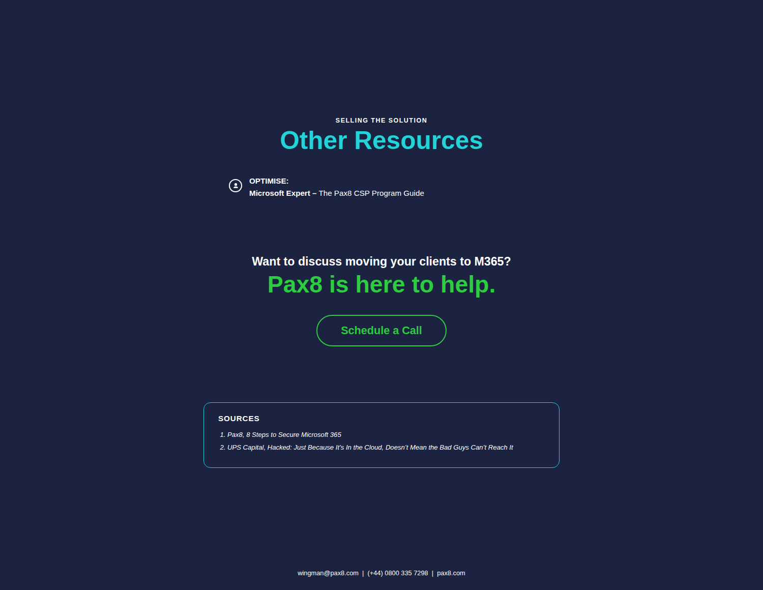Selling the Solution
Other Resources
OPTIMISE:
Microsoft Expert – The Pax8 CSP Program Guide
Want to discuss moving your clients to M365?
Pax8 is here to help.
Schedule a Call
Sources
Pax8, 8 Steps to Secure Microsoft 365
UPS Capital, Hacked: Just Because It’s In the Cloud, Doesn’t Mean the Bad Guys Can’t Reach It
wingman@pax8.com | (+44) 0800 335 7298 | pax8.com